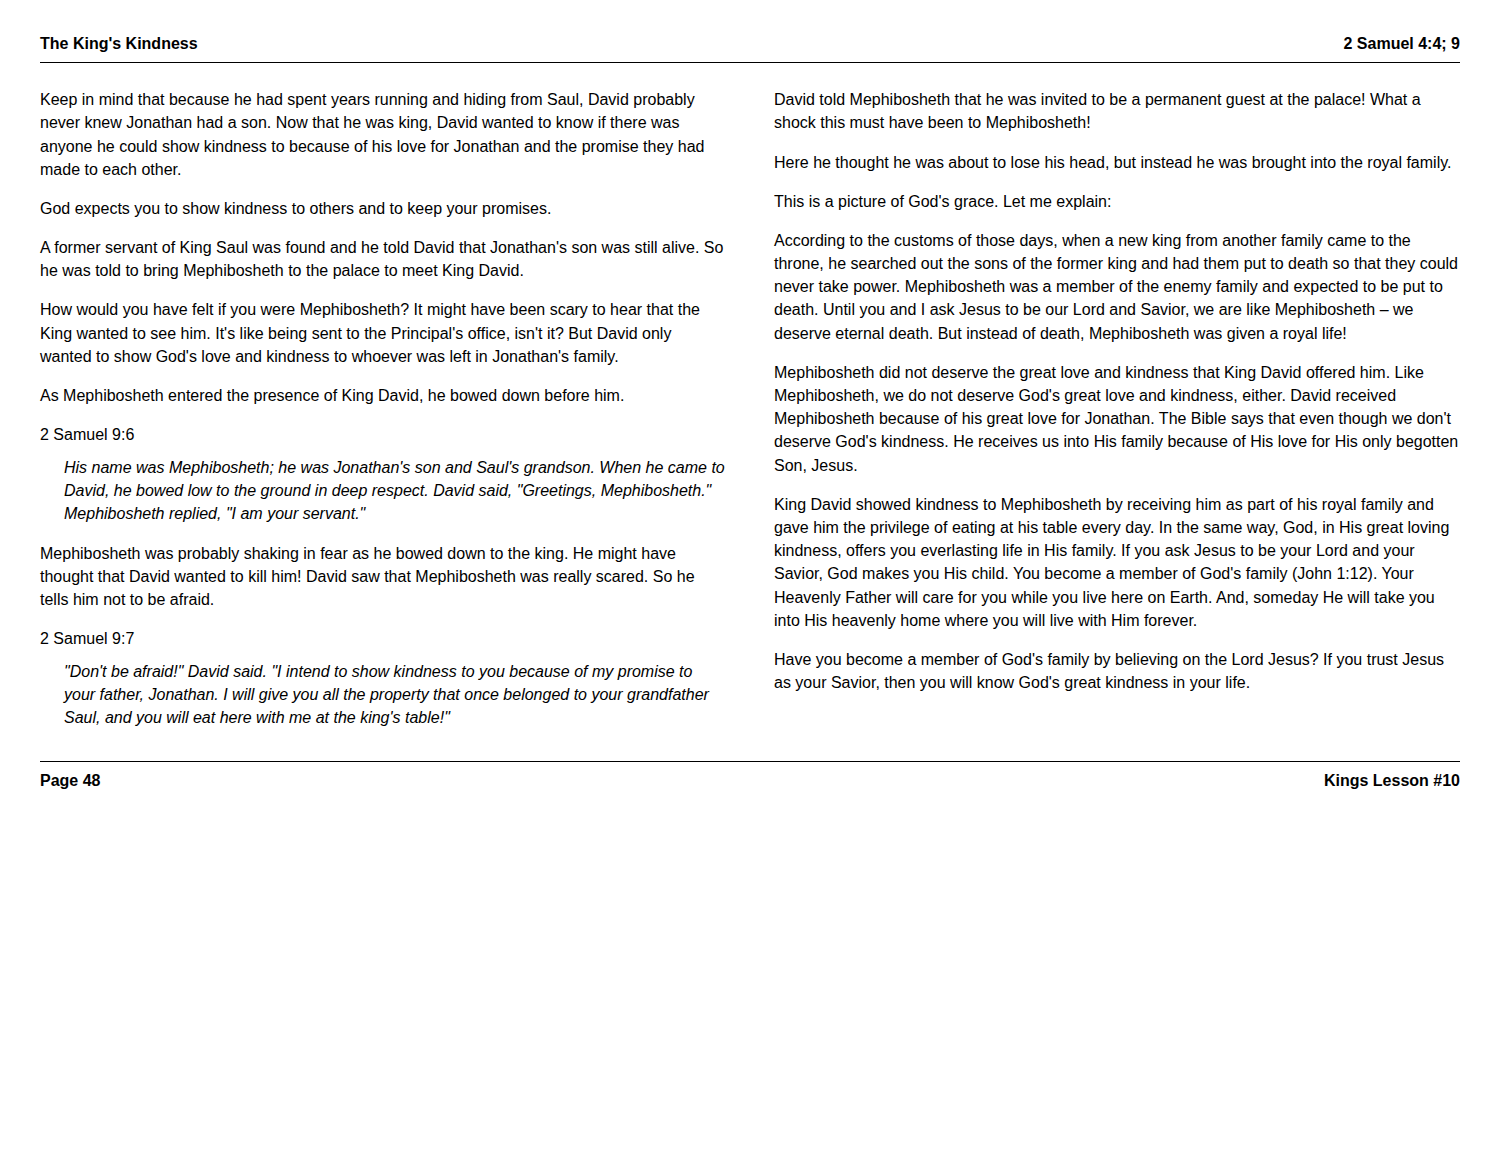The King's Kindness 2 Samuel 4:4; 9
Keep in mind that because he had spent years running and hiding from Saul, David probably never knew Jonathan had a son. Now that he was king, David wanted to know if there was anyone he could show kindness to because of his love for Jonathan and the promise they had made to each other.
God expects you to show kindness to others and to keep your promises.
A former servant of King Saul was found and he told David that Jonathan's son was still alive. So he was told to bring Mephibosheth to the palace to meet King David.
How would you have felt if you were Mephibosheth? It might have been scary to hear that the King wanted to see him. It's like being sent to the Principal's office, isn't it? But David only wanted to show God's love and kindness to whoever was left in Jonathan's family.
As Mephibosheth entered the presence of King David, he bowed down before him.
2 Samuel 9:6
His name was Mephibosheth; he was Jonathan's son and Saul's grandson. When he came to David, he bowed low to the ground in deep respect. David said, "Greetings, Mephibosheth." Mephibosheth replied, "I am your servant."
Mephibosheth was probably shaking in fear as he bowed down to the king. He might have thought that David wanted to kill him! David saw that Mephibosheth was really scared. So he tells him not to be afraid.
2 Samuel 9:7
"Don't be afraid!" David said. "I intend to show kindness to you because of my promise to your father, Jonathan. I will give you all the property that once belonged to your grandfather Saul, and you will eat here with me at the king's table!"
David told Mephibosheth that he was invited to be a permanent guest at the palace! What a shock this must have been to Mephibosheth!
Here he thought he was about to lose his head, but instead he was brought into the royal family.
This is a picture of God's grace. Let me explain:
According to the customs of those days, when a new king from another family came to the throne, he searched out the sons of the former king and had them put to death so that they could never take power. Mephibosheth was a member of the enemy family and expected to be put to death. Until you and I ask Jesus to be our Lord and Savior, we are like Mephibosheth – we deserve eternal death. But instead of death, Mephibosheth was given a royal life!
Mephibosheth did not deserve the great love and kindness that King David offered him. Like Mephibosheth, we do not deserve God's great love and kindness, either. David received Mephibosheth because of his great love for Jonathan. The Bible says that even though we don't deserve God's kindness. He receives us into His family because of His love for His only begotten Son, Jesus.
King David showed kindness to Mephibosheth by receiving him as part of his royal family and gave him the privilege of eating at his table every day. In the same way, God, in His great loving kindness, offers you everlasting life in His family. If you ask Jesus to be your Lord and your Savior, God makes you His child. You become a member of God's family (John 1:12). Your Heavenly Father will care for you while you live here on Earth. And, someday He will take you into His heavenly home where you will live with Him forever.
Have you become a member of God's family by believing on the Lord Jesus? If you trust Jesus as your Savior, then you will know God's great kindness in your life.
Page 48 Kings Lesson #10